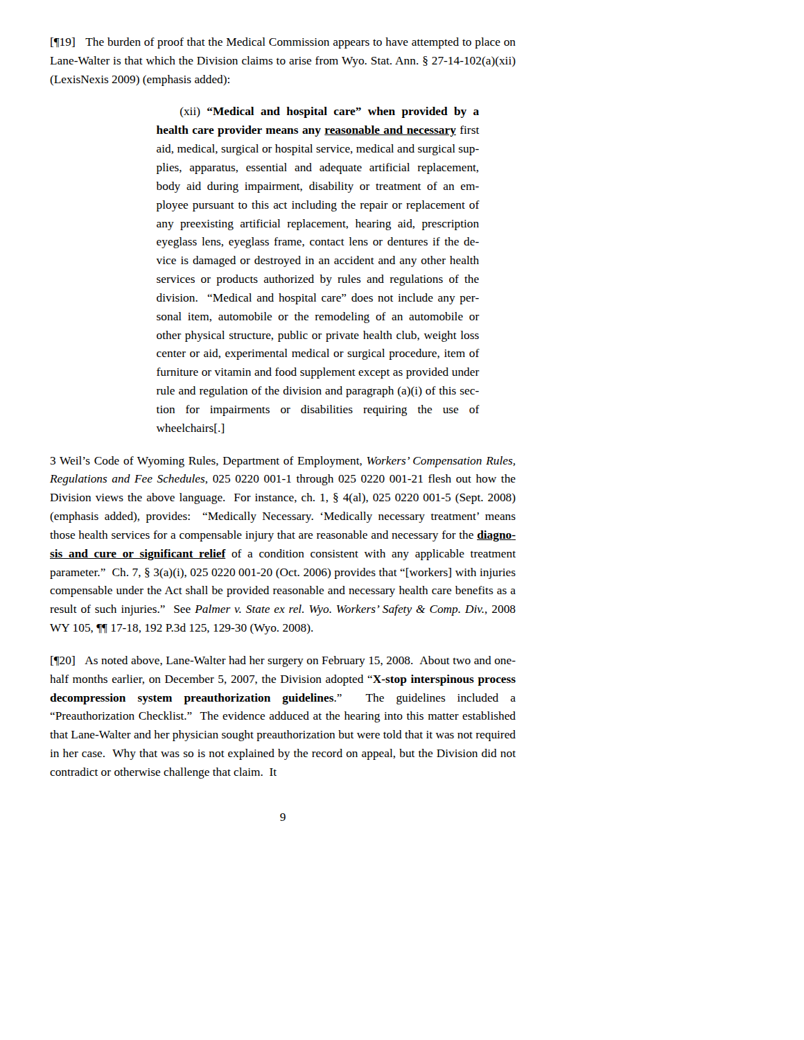[¶19] The burden of proof that the Medical Commission appears to have attempted to place on Lane-Walter is that which the Division claims to arise from Wyo. Stat. Ann. § 27-14-102(a)(xii) (LexisNexis 2009) (emphasis added):
(xii) “Medical and hospital care” when provided by a health care provider means any reasonable and necessary first aid, medical, surgical or hospital service, medical and surgical supplies, apparatus, essential and adequate artificial replacement, body aid during impairment, disability or treatment of an employee pursuant to this act including the repair or replacement of any preexisting artificial replacement, hearing aid, prescription eyeglass lens, eyeglass frame, contact lens or dentures if the device is damaged or destroyed in an accident and any other health services or products authorized by rules and regulations of the division. “Medical and hospital care” does not include any personal item, automobile or the remodeling of an automobile or other physical structure, public or private health club, weight loss center or aid, experimental medical or surgical procedure, item of furniture or vitamin and food supplement except as provided under rule and regulation of the division and paragraph (a)(i) of this section for impairments or disabilities requiring the use of wheelchairs[.]
3 Weil’s Code of Wyoming Rules, Department of Employment, Workers’ Compensation Rules, Regulations and Fee Schedules, 025 0220 001-1 through 025 0220 001-21 flesh out how the Division views the above language. For instance, ch. 1, § 4(al), 025 0220 001-5 (Sept. 2008) (emphasis added), provides: “Medically Necessary. ‘Medically necessary treatment’ means those health services for a compensable injury that are reasonable and necessary for the diagnosis and cure or significant relief of a condition consistent with any applicable treatment parameter.” Ch. 7, § 3(a)(i), 025 0220 001-20 (Oct. 2006) provides that “[workers] with injuries compensable under the Act shall be provided reasonable and necessary health care benefits as a result of such injuries.” See Palmer v. State ex rel. Wyo. Workers’ Safety & Comp. Div., 2008 WY 105, ¶¶ 17-18, 192 P.3d 125, 129-30 (Wyo. 2008).
[¶20] As noted above, Lane-Walter had her surgery on February 15, 2008. About two and one-half months earlier, on December 5, 2007, the Division adopted “X-stop interspinous process decompression system preauthorization guidelines.” The guidelines included a “Preauthorization Checklist.” The evidence adduced at the hearing into this matter established that Lane-Walter and her physician sought preauthorization but were told that it was not required in her case. Why that was so is not explained by the record on appeal, but the Division did not contradict or otherwise challenge that claim. It
9